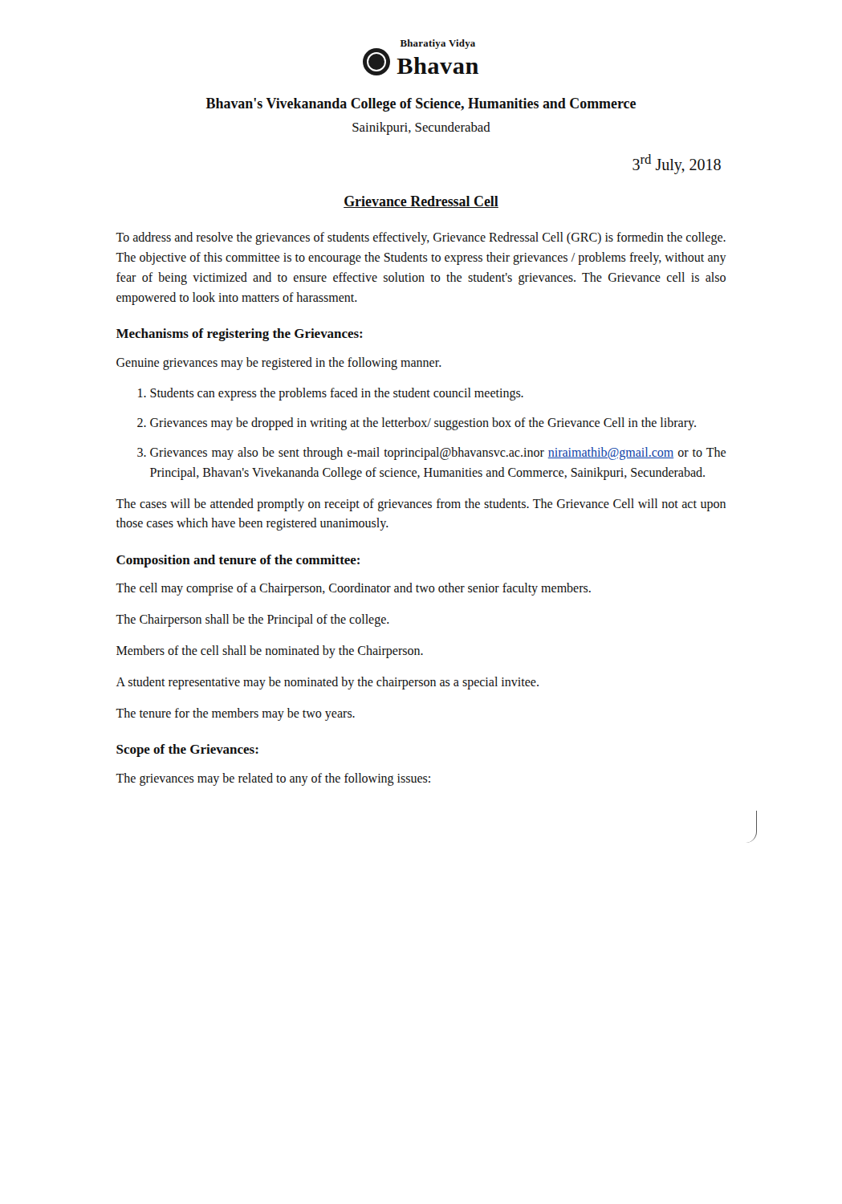Bharatiya Vidya Bhavan
Bhavan's Vivekananda College of Science, Humanities and Commerce
Sainikpuri, Secunderabad
3rd July, 2018
Grievance Redressal Cell
To address and resolve the grievances of students effectively, Grievance Redressal Cell (GRC) is formedin the college. The objective of this committee is to encourage the Students to express their grievances / problems freely, without any fear of being victimized and to ensure effective solution to the student's grievances. The Grievance cell is also empowered to look into matters of harassment.
Mechanisms of registering the Grievances:
Genuine grievances may be registered in the following manner.
Students can express the problems faced in the student council meetings.
Grievances may be dropped in writing at the letterbox/ suggestion box of the Grievance Cell in the library.
Grievances may also be sent through e-mail toprincipal@bhavansvc.ac.inor niraimathib@gmail.com or to The Principal, Bhavan's Vivekananda College of science, Humanities and Commerce, Sainikpuri, Secunderabad.
The cases will be attended promptly on receipt of grievances from the students. The Grievance Cell will not act upon those cases which have been registered unanimously.
Composition and tenure of the committee:
The cell may comprise of a Chairperson, Coordinator and two other senior faculty members.
The Chairperson shall be the Principal of the college.
Members of the cell shall be nominated by the Chairperson.
A student representative may be nominated by the chairperson as a special invitee.
The tenure for the members may be two years.
Scope of the Grievances:
The grievances may be related to any of the following issues: